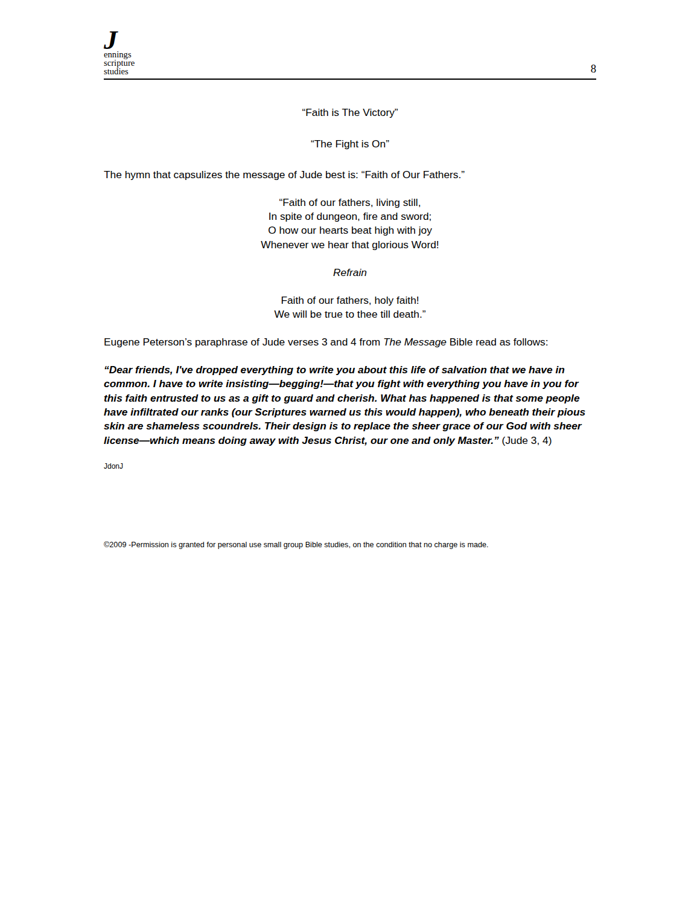J
ennings
scripture
studies
8
“Faith is The Victory”
“The Fight is On”
The hymn that capsulizes the message of Jude best is: “Faith of Our Fathers.”
“Faith of our fathers, living still,
In spite of dungeon, fire and sword;
O how our hearts beat high with joy
Whenever we hear that glorious Word!
Refrain
Faith of our fathers, holy faith!
We will be true to thee till death.”
Eugene Peterson’s paraphrase of Jude verses 3 and 4 from The Message Bible read as follows:
“Dear friends, I've dropped everything to write you about this life of salvation that we have in common. I have to write insisting—begging!—that you fight with everything you have in you for this faith entrusted to us as a gift to guard and cherish. What has happened is that some people have infiltrated our ranks (our Scriptures warned us this would happen), who beneath their pious skin are shameless scoundrels. Their design is to replace the sheer grace of our God with sheer license—which means doing away with Jesus Christ, our one and only Master.” (Jude 3, 4)
JdonJ
©2009 -Permission is granted for personal use small group Bible studies, on the condition that no charge is made.